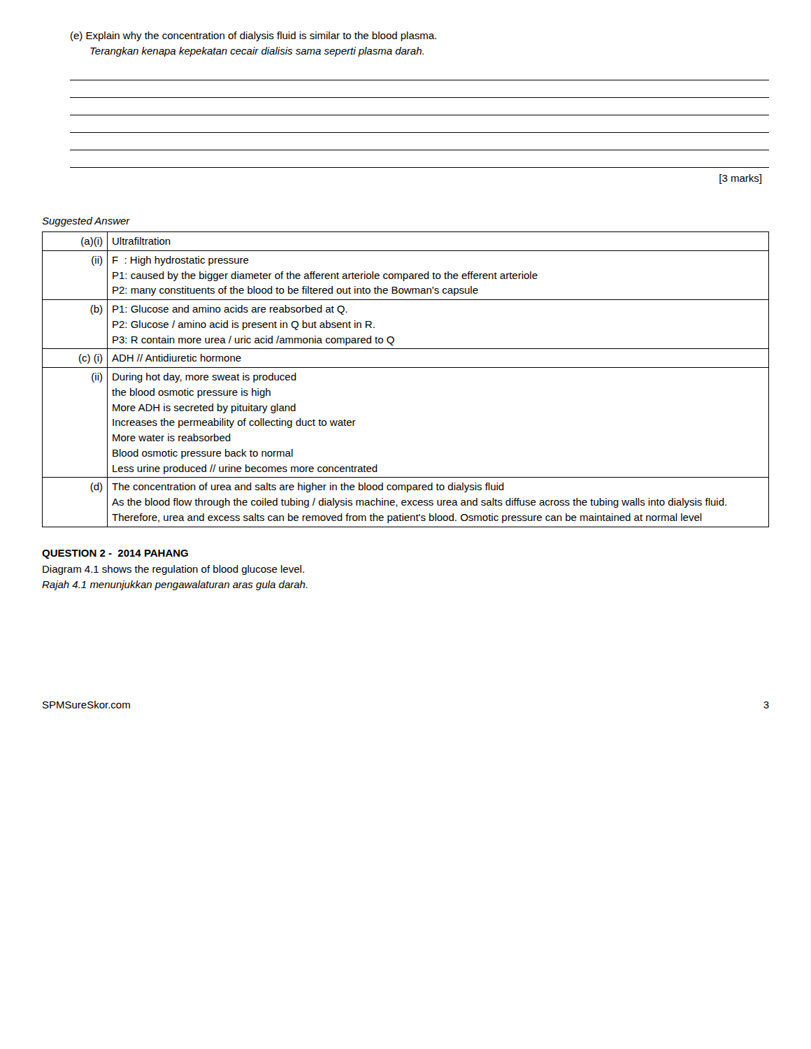(e) Explain why the concentration of dialysis fluid is similar to the blood plasma. Terangkan kenapa kepekatan cecair dialisis sama seperti plasma darah.
[3 marks]
Suggested Answer
| (a)(i) | Ultrafiltration |
| (ii) | F : High hydrostatic pressure P1: caused by the bigger diameter of the afferent arteriole compared to the efferent arteriole P2: many constituents of the blood to be filtered out into the Bowman's capsule |
| (b) | P1: Glucose and amino acids are reabsorbed at Q. P2: Glucose / amino acid is present in Q but absent in R. P3: R contain more urea / uric acid /ammonia compared to Q |
| (c) (i) | ADH // Antidiuretic hormone |
| (ii) | During hot day, more sweat is produced the blood osmotic pressure is high More ADH is secreted by pituitary gland Increases the permeability of collecting duct to water More water is reabsorbed Blood osmotic pressure back to normal Less urine produced // urine becomes more concentrated |
| (d) | The concentration of urea and salts are higher in the blood compared to dialysis fluid As the blood flow through the coiled tubing / dialysis machine, excess urea and salts diffuse across the tubing walls into dialysis fluid. Therefore, urea and excess salts can be removed from the patient's blood. Osmotic pressure can be maintained at normal level |
QUESTION 2 - 2014 PAHANG
Diagram 4.1 shows the regulation of blood glucose level. Rajah 4.1 menunjukkan pengawalaturan aras gula darah.
SPMSureSkor.com 3